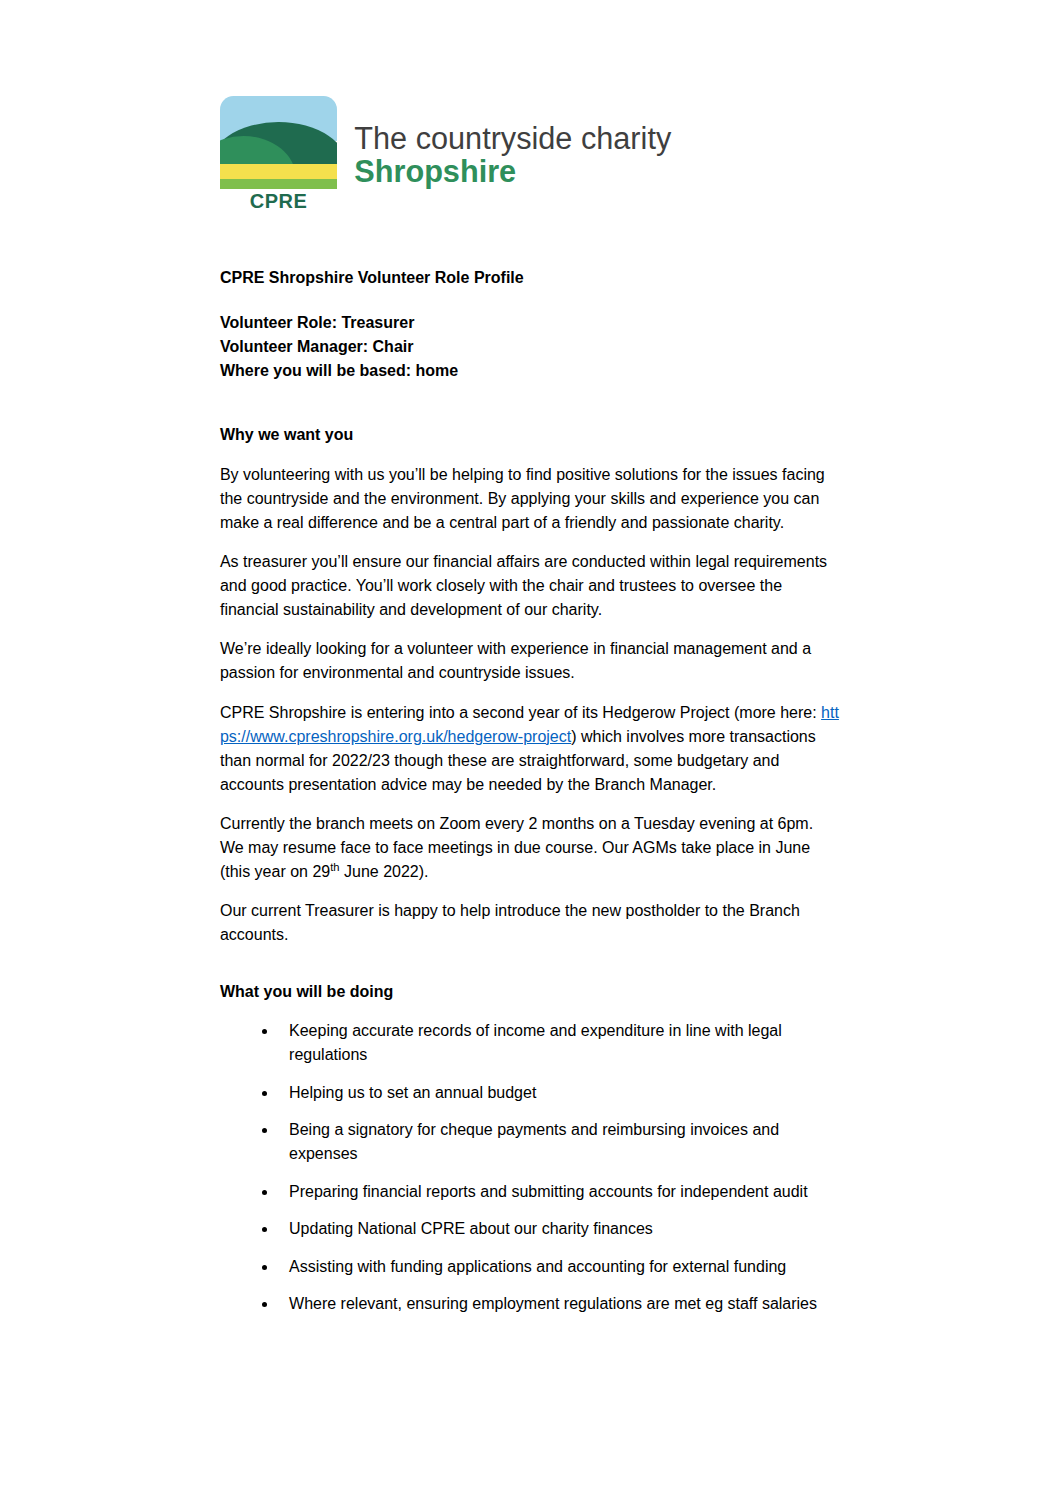CPRE
The countryside charity
Shropshire
CPRE Shropshire Volunteer Role Profile
Volunteer Role: Treasurer
Volunteer Manager: Chair
Where you will be based: home
Why we want you
By volunteering with us you’ll be helping to find positive solutions for the issues facing the countryside and the environment. By applying your skills and experience you can make a real difference and be a central part of a friendly and passionate charity.
As treasurer you’ll ensure our financial affairs are conducted within legal requirements and good practice. You’ll work closely with the chair and trustees to oversee the financial sustainability and development of our charity.
We’re ideally looking for a volunteer with experience in financial management and a passion for environmental and countryside issues.
CPRE Shropshire is entering into a second year of its Hedgerow Project (more here: https://www.cpreshropshire.org.uk/hedgerow-project) which involves more transactions than normal for 2022/23 though these are straightforward, some budgetary and accounts presentation advice may be needed by the Branch Manager.
Currently the branch meets on Zoom every 2 months on a Tuesday evening at 6pm. We may resume face to face meetings in due course. Our AGMs take place in June (this year on 29th June 2022).
Our current Treasurer is happy to help introduce the new postholder to the Branch accounts.
What you will be doing
Keeping accurate records of income and expenditure in line with legal regulations
Helping us to set an annual budget
Being a signatory for cheque payments and reimbursing invoices and expenses
Preparing financial reports and submitting accounts for independent audit
Updating National CPRE about our charity finances
Assisting with funding applications and accounting for external funding
Where relevant, ensuring employment regulations are met eg staff salaries